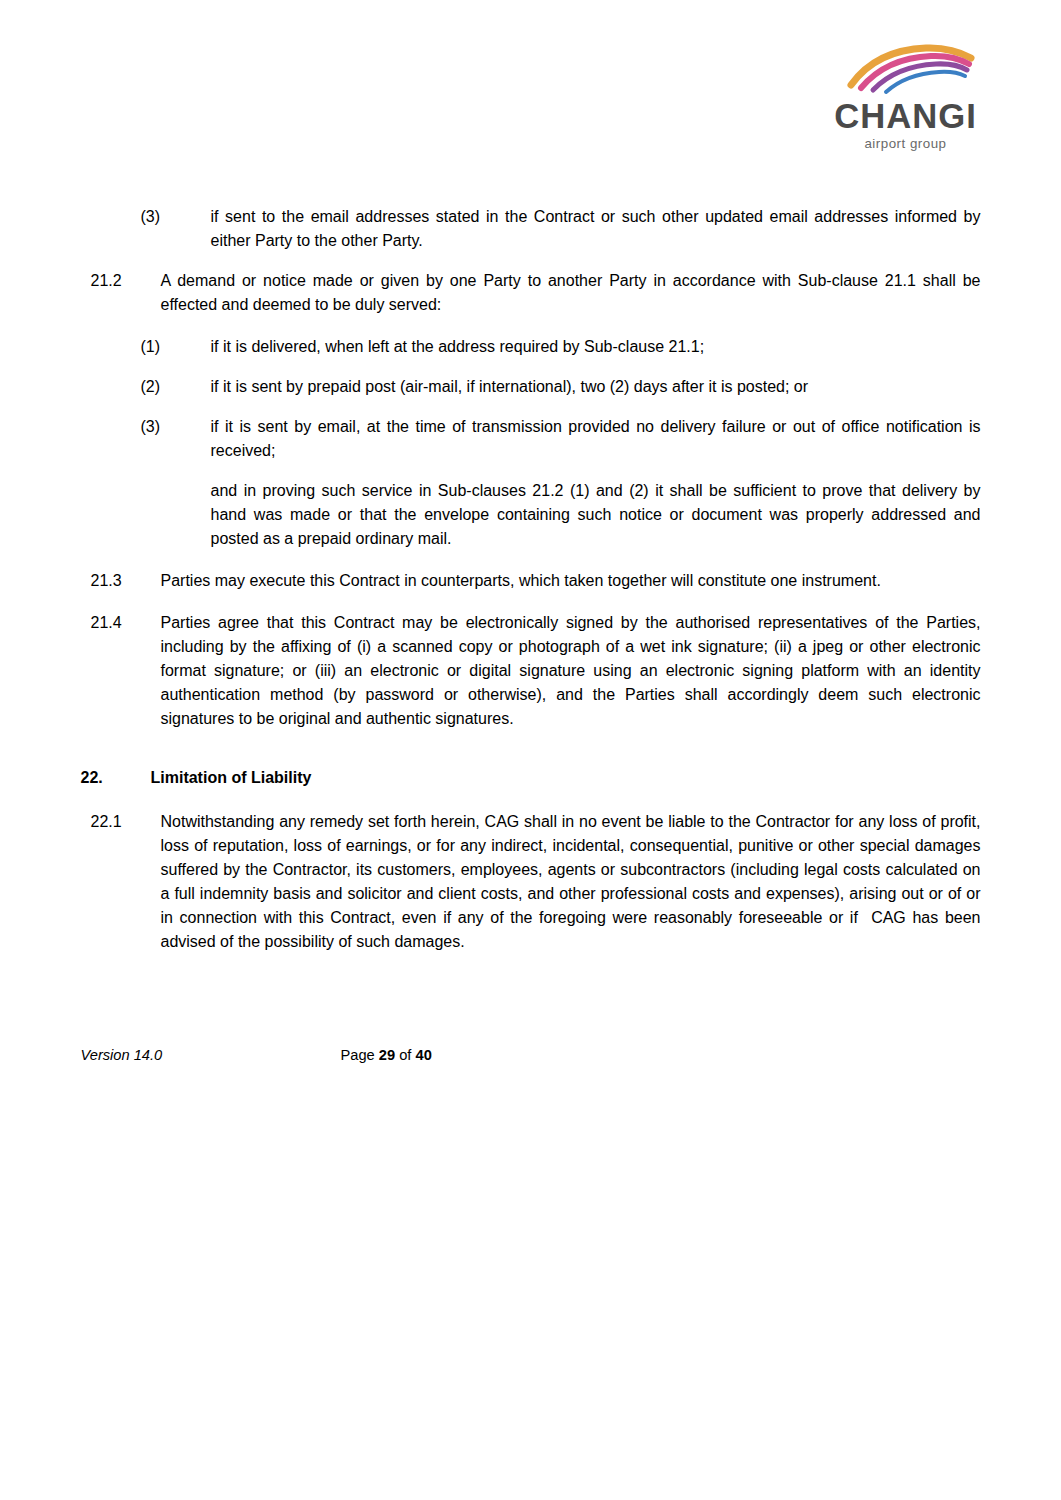CHANGI
airport group
(3)
if sent to the email addresses stated in the Contract or such other updated email addresses informed by either Party to the other Party.
21.2
A demand or notice made or given by one Party to another Party in accordance with Sub-clause 21.1 shall be effected and deemed to be duly served:
(1)
if it is delivered, when left at the address required by Sub-clause 21.1;
(2)
if it is sent by prepaid post (air-mail, if international), two (2) days after it is posted; or
(3)
if it is sent by email, at the time of transmission provided no delivery failure or out of office notification is received;
and in proving such service in Sub-clauses 21.2 (1) and (2) it shall be sufficient to prove that delivery by hand was made or that the envelope containing such notice or document was properly addressed and posted as a prepaid ordinary mail.
21.3
Parties may execute this Contract in counterparts, which taken together will constitute one instrument.
21.4
Parties agree that this Contract may be electronically signed by the authorised representatives of the Parties, including by the affixing of (i) a scanned copy or photograph of a wet ink signature; (ii) a jpeg or other electronic format signature; or (iii) an electronic or digital signature using an electronic signing platform with an identity authentication method (by password or otherwise), and the Parties shall accordingly deem such electronic signatures to be original and authentic signatures.
22.
Limitation of Liability
22.1
Notwithstanding any remedy set forth herein, CAG shall in no event be liable to the Contractor for any loss of profit, loss of reputation, loss of earnings, or for any indirect, incidental, consequential, punitive or other special damages suffered by the Contractor, its customers, employees, agents or subcontractors (including legal costs calculated on a full indemnity basis and solicitor and client costs, and other professional costs and expenses), arising out or of or in connection with this Contract, even if any of the foregoing were reasonably foreseeable or if CAG has been advised of the possibility of such damages.
Version 14.0
Page 29 of 40